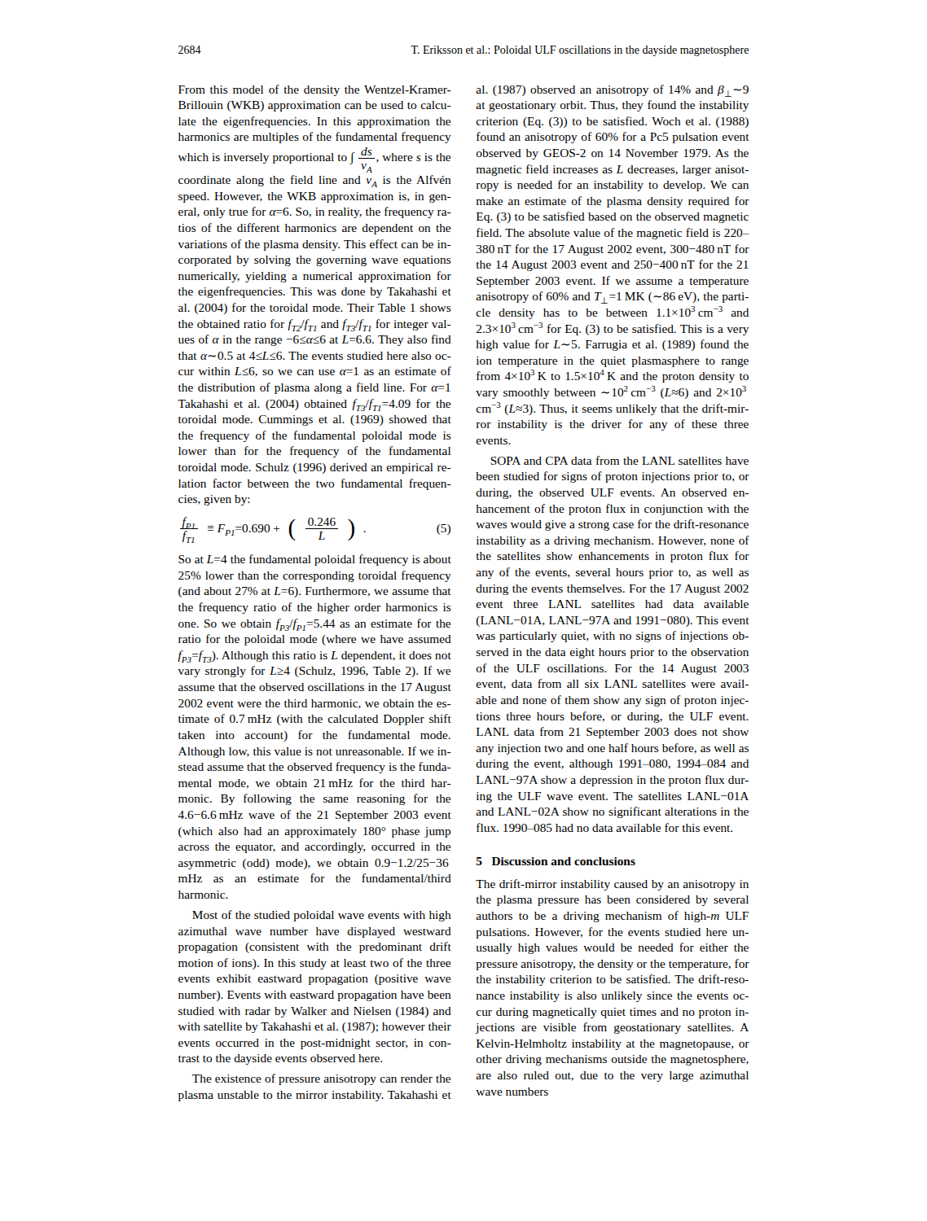2684 T. Eriksson et al.: Poloidal ULF oscillations in the dayside magnetosphere
From this model of the density the Wentzel-Kramer-Brillouin (WKB) approximation can be used to calculate the eigenfrequencies. In this approximation the harmonics are multiples of the fundamental frequency which is inversely proportional to ∫ ds vA, where s is the coordinate along the field line and vA is the Alfvén speed. However, the WKB approximation is, in general, only true for α=6. So, in reality, the frequency ratios of the different harmonics are dependent on the variations of the plasma density. This effect can be incorporated by solving the governing wave equations numerically, yielding a numerical approximation for the eigenfrequencies. This was done by Takahashi et al. (2004) for the toroidal mode. Their Table 1 shows the obtained ratio for fT2/fT1 and fT3/fT1 for integer values of α in the range −6≤α≤6 at L=6.6. They also find that α∼0.5 at 4≤L≤6. The events studied here also occur within L≤6, so we can use α=1 as an estimate of the distribution of plasma along a field line. For α=1 Takahashi et al. (2004) obtained fT3/fT1=4.09 for the toroidal mode. Cummings et al. (1969) showed that the frequency of the fundamental poloidal mode is lower than for the frequency of the fundamental toroidal mode. Schulz (1996) derived an empirical relation factor between the two fundamental frequencies, given by:
fP1 fT1 ≡ FP1=0.690 + ( 0.246 L ) . (5)
So at L=4 the fundamental poloidal frequency is about 25% lower than the corresponding toroidal frequency (and about 27% at L=6). Furthermore, we assume that the frequency ratio of the higher order harmonics is one. So we obtain fP3/fP1=5.44 as an estimate for the ratio for the poloidal mode (where we have assumed fP3=fT3). Although this ratio is L dependent, it does not vary strongly for L≥4 (Schulz, 1996, Table 2). If we assume that the observed oscillations in the 17 August 2002 event were the third harmonic, we obtain the estimate of 0.7 mHz (with the calculated Doppler shift taken into account) for the fundamental mode. Although low, this value is not unreasonable. If we instead assume that the observed frequency is the fundamental mode, we obtain 21 mHz for the third harmonic. By following the same reasoning for the 4.6−6.6 mHz wave of the 21 September 2003 event (which also had an approximately 180° phase jump across the equator, and accordingly, occurred in the asymmetric (odd) mode), we obtain 0.9−1.2/25−36 mHz as an estimate for the fundamental/third harmonic.
Most of the studied poloidal wave events with high azimuthal wave number have displayed westward propagation (consistent with the predominant drift motion of ions). In this study at least two of the three events exhibit eastward propagation (positive wave number). Events with eastward propagation have been studied with radar by Walker and Nielsen (1984) and with satellite by Takahashi et al. (1987); however their events occurred in the post-midnight sector, in contrast to the dayside events observed here.
The existence of pressure anisotropy can render the plasma unstable to the mirror instability. Takahashi et al. (1987) observed an anisotropy of 14% and β⊥∼9 at geostationary orbit. Thus, they found the instability criterion (Eq. (3)) to be satisfied. Woch et al. (1988) found an anisotropy of 60% for a Pc5 pulsation event observed by GEOS-2 on 14 November 1979. As the magnetic field increases as L decreases, larger anisotropy is needed for an instability to develop. We can make an estimate of the plasma density required for Eq. (3) to be satisfied based on the observed magnetic field. The absolute value of the magnetic field is 220–380 nT for the 17 August 2002 event, 300−480 nT for the 14 August 2003 event and 250−400 nT for the 21 September 2003 event. If we assume a temperature anisotropy of 60% and T⊥=1 MK (∼86 eV), the particle density has to be between 1.1×103 cm−3 and 2.3×103 cm−3 for Eq. (3) to be satisfied. This is a very high value for L∼5. Farrugia et al. (1989) found the ion temperature in the quiet plasmasphere to range from 4×103 K to 1.5×104 K and the proton density to vary smoothly between ∼102 cm−3 (L≈6) and 2×103 cm−3 (L≈3). Thus, it seems unlikely that the drift-mirror instability is the driver for any of these three events.
SOPA and CPA data from the LANL satellites have been studied for signs of proton injections prior to, or during, the observed ULF events. An observed enhancement of the proton flux in conjunction with the waves would give a strong case for the drift-resonance instability as a driving mechanism. However, none of the satellites show enhancements in proton flux for any of the events, several hours prior to, as well as during the events themselves. For the 17 August 2002 event three LANL satellites had data available (LANL−01A, LANL−97A and 1991−080). This event was particularly quiet, with no signs of injections observed in the data eight hours prior to the observation of the ULF oscillations. For the 14 August 2003 event, data from all six LANL satellites were available and none of them show any sign of proton injections three hours before, or during, the ULF event. LANL data from 21 September 2003 does not show any injection two and one half hours before, as well as during the event, although 1991–080, 1994–084 and LANL−97A show a depression in the proton flux during the ULF wave event. The satellites LANL−01A and LANL−02A show no significant alterations in the flux. 1990–085 had no data available for this event.
5 Discussion and conclusions
The drift-mirror instability caused by an anisotropy in the plasma pressure has been considered by several authors to be a driving mechanism of high-m ULF pulsations. However, for the events studied here unusually high values would be needed for either the pressure anisotropy, the density or the temperature, for the instability criterion to be satisfied. The drift-resonance instability is also unlikely since the events occur during magnetically quiet times and no proton injections are visible from geostationary satellites. A Kelvin-Helmholtz instability at the magnetopause, or other driving mechanisms outside the magnetosphere, are also ruled out, due to the very large azimuthal wave numbers